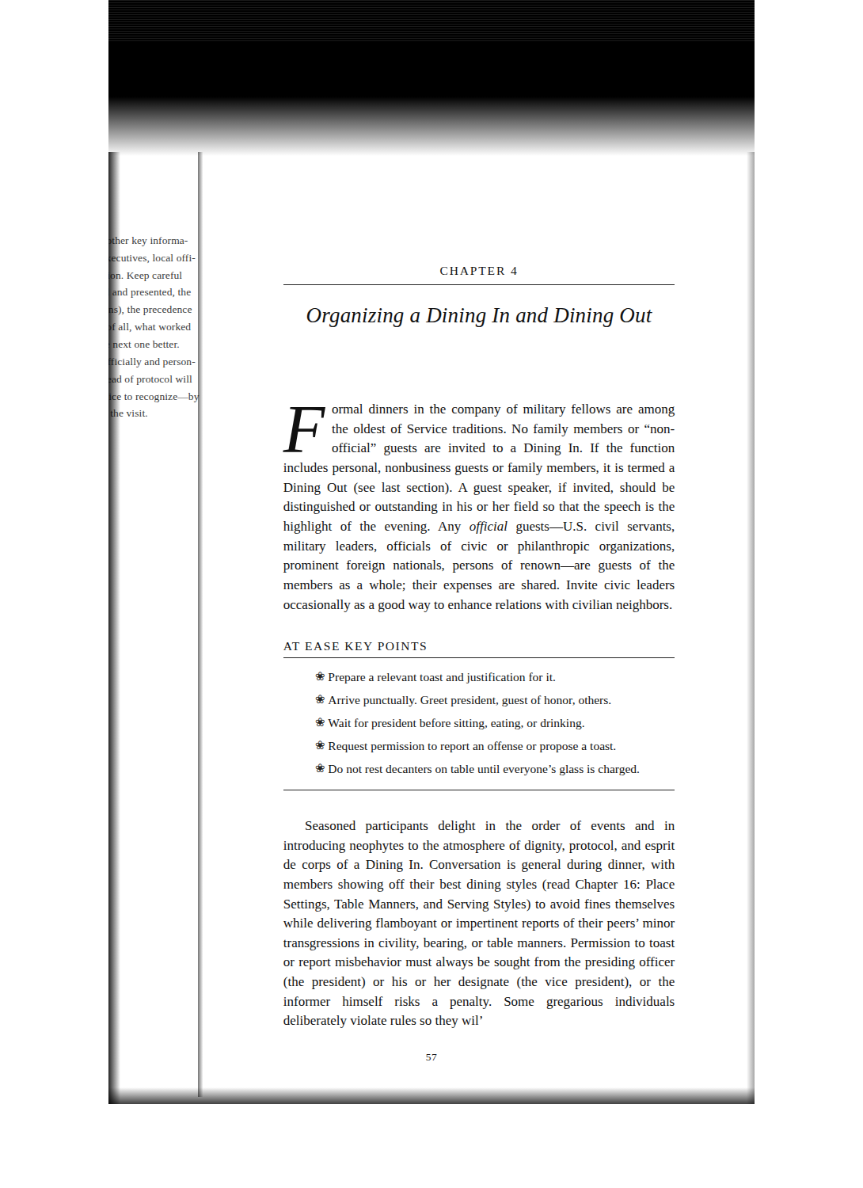s. Include other key informa-
business executives, local offi-
hotel location. Keep careful
re received and presented, the
y restrictions), the precedence
important of all, what worked
making the next one better.
ou” both officially and person-
, and the head of protocol will
hosting office to recognize—by
worked on the visit.
CHAPTER 4
Organizing a Dining In and Dining Out
Formal dinners in the company of military fellows are among the oldest of Service traditions. No family members or “non-official” guests are invited to a Dining In. If the function includes personal, nonbusiness guests or family members, it is termed a Dining Out (see last section). A guest speaker, if invited, should be distinguished or outstanding in his or her field so that the speech is the highlight of the evening. Any official guests—U.S. civil servants, military leaders, officials of civic or philanthropic organizations, prominent foreign nationals, persons of renown—are guests of the members as a whole; their expenses are shared. Invite civic leaders occasionally as a good way to enhance relations with civilian neighbors.
AT EASE KEY POINTS
Prepare a relevant toast and justification for it.
Arrive punctually. Greet president, guest of honor, others.
Wait for president before sitting, eating, or drinking.
Request permission to report an offense or propose a toast.
Do not rest decanters on table until everyone’s glass is charged.
Seasoned participants delight in the order of events and in introducing neophytes to the atmosphere of dignity, protocol, and esprit de corps of a Dining In. Conversation is general during dinner, with members showing off their best dining styles (read Chapter 16: Place Settings, Table Manners, and Serving Styles) to avoid fines themselves while delivering flamboyant or impertinent reports of their peers’ minor transgressions in civility, bearing, or table manners. Permission to toast or report misbehavior must always be sought from the presiding officer (the president) or his or her designate (the vice president), or the informer himself risks a penalty. Some gregarious individuals deliberately violate rules so they wil’
57